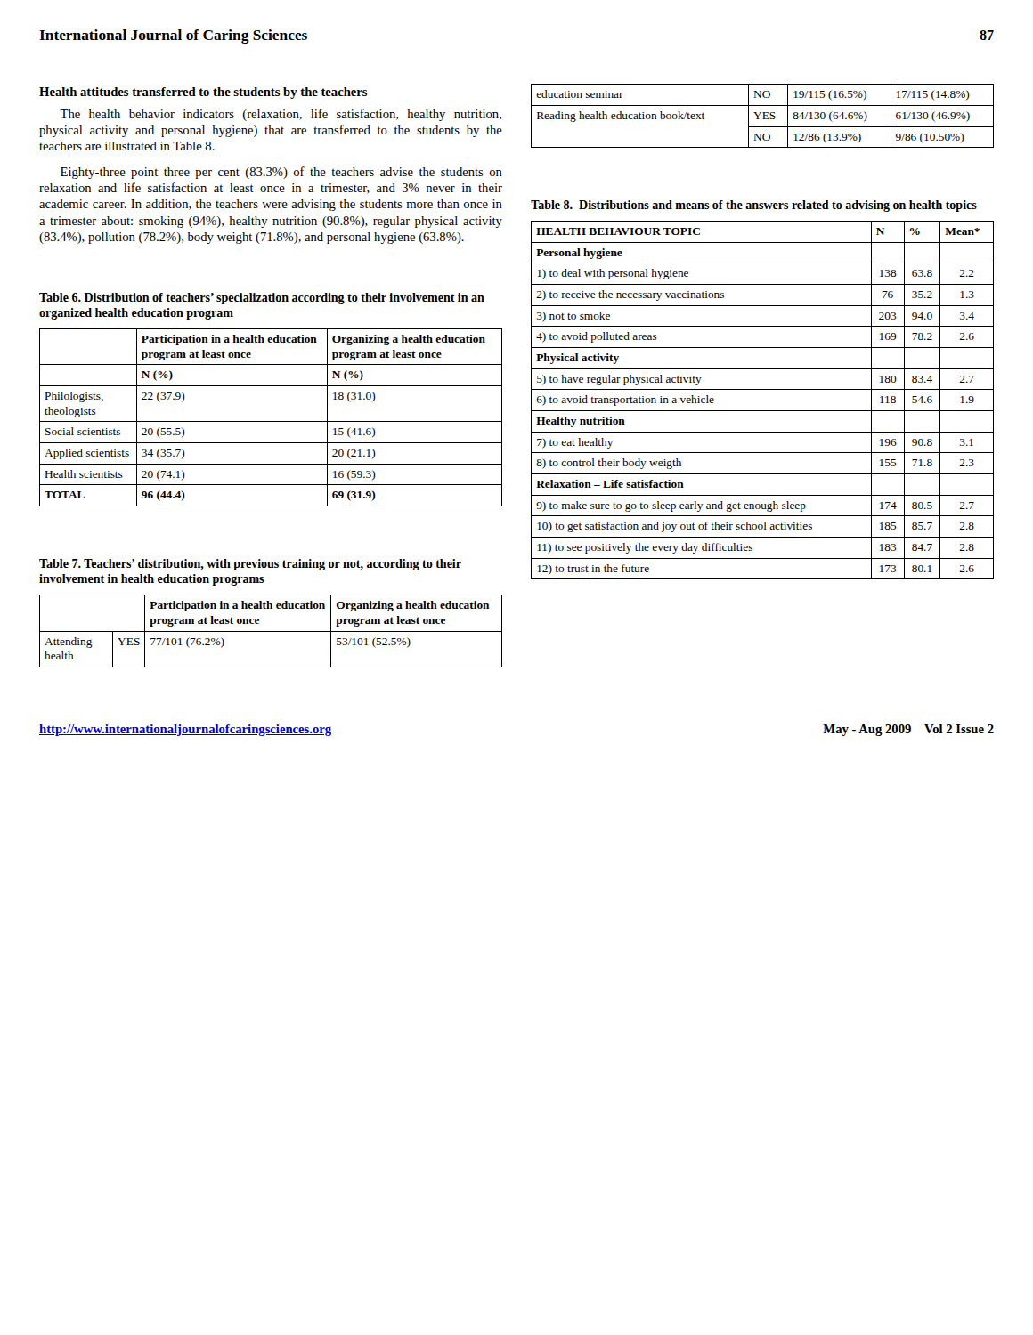International Journal of Caring Sciences 87
Health attitudes transferred to the students by the teachers
The health behavior indicators (relaxation, life satisfaction, healthy nutrition, physical activity and personal hygiene) that are transferred to the students by the teachers are illustrated in Table 8.
Eighty-three point three per cent (83.3%) of the teachers advise the students on relaxation and life satisfaction at least once in a trimester, and 3% never in their academic career. In addition, the teachers were advising the students more than once in a trimester about: smoking (94%), healthy nutrition (90.8%), regular physical activity (83.4%), pollution (78.2%), body weight (71.8%), and personal hygiene (63.8%).
Table 6. Distribution of teachers’ specialization according to their involvement in an organized health education program
| | Participation in a health education program at least once | Organizing a health education program at least once |
| | N (%) | N (%) |
| Philologists, theologists | 22 (37.9) | 18 (31.0) |
| Social scientists | 20 (55.5) | 15 (41.6) |
| Applied scientists | 34 (35.7) | 20 (21.1) |
| Health scientists | 20 (74.1) | 16 (59.3) |
| TOTAL | 96 (44.4) | 69 (31.9) |
Table 7. Teachers’ distribution, with previous training or not, according to their involvement in health education programs
| | Participation in a health education program at least once | Organizing a health education program at least once |
| Attending health | YES | 77/101 (76.2%) | 53/101 (52.5%) |
| education seminar | NO | 19/115 (16.5%) | 17/115 (14.8%) |
| Reading health education book/text | YES | 84/130 (64.6%) | 61/130 (46.9%) |
| NO | 12/86 (13.9%) | 9/86 (10.50%) |
Table 8. Distributions and means of the answers related to advising on health topics
| HEALTH BEHAVIOUR TOPIC | N | % | Mean* |
| --- | --- | --- | --- |
| Personal hygiene | | | |
| 1) to deal with personal hygiene | 138 | 63.8 | 2.2 |
| 2) to receive the necessary vaccinations | 76 | 35.2 | 1.3 |
| 3) not to smoke | 203 | 94.0 | 3.4 |
| 4) to avoid polluted areas | 169 | 78.2 | 2.6 |
| Physical activity | | | |
| 5) to have regular physical activity | 180 | 83.4 | 2.7 |
| 6) to avoid transportation in a vehicle | 118 | 54.6 | 1.9 |
| Healthy nutrition | | | |
| 7) to eat healthy | 196 | 90.8 | 3.1 |
| 8) to control their body weigth | 155 | 71.8 | 2.3 |
| Relaxation – Life satisfaction | | | |
| 9) to make sure to go to sleep early and get enough sleep | 174 | 80.5 | 2.7 |
| 10) to get satisfaction and joy out of their school activities | 185 | 85.7 | 2.8 |
| 11) to see positively the every day difficulties | 183 | 84.7 | 2.8 |
| 12) to trust in the future | 173 | 80.1 | 2.6 |
http://www.internationaljournalofcaringsciences.org May - Aug 2009 Vol 2 Issue 2